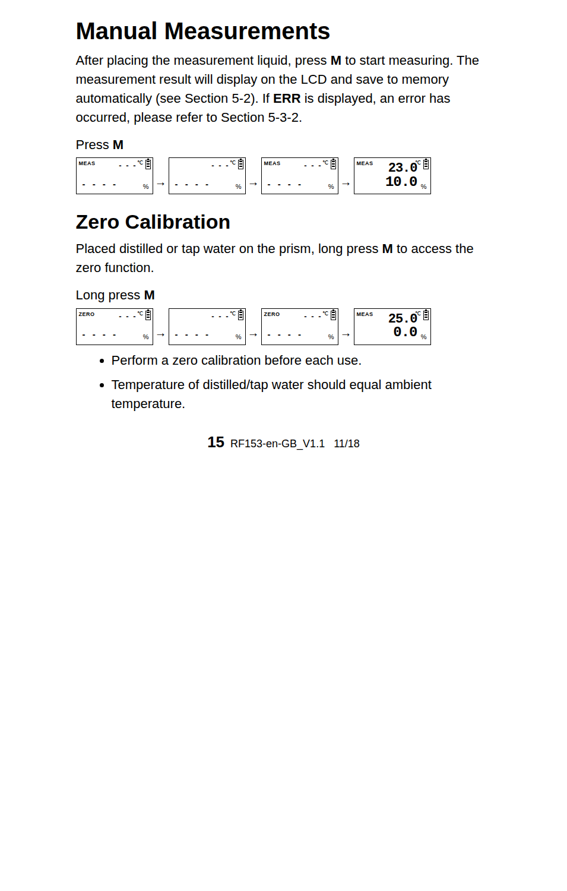Manual Measurements
After placing the measurement liquid, press M to start measuring. The measurement result will display on the LCD and save to memory automatically (see Section 5-2). If ERR is displayed, an error has occurred, please refer to Section 5-3-2.
Press M
MEAS - - - ℃ - - - - %
→
- - - ℃ - - - - %
→
MEAS - - - ℃ - - - - %
→
MEAS 23.0 ℃ 10.0 %
Zero Calibration
Placed distilled or tap water on the prism, long press M to access the zero function.
Long press M
ZERO - - - ℃ - - - - %
→
- - - ℃ - - - - %
→
ZERO - - - ℃ - - - - %
→
MEAS 25.0 ℃ 0.0 %
Perform a zero calibration before each use.
Temperature of distilled/tap water should equal ambient temperature.
15 RF153-en-GB_V1.1 11/18